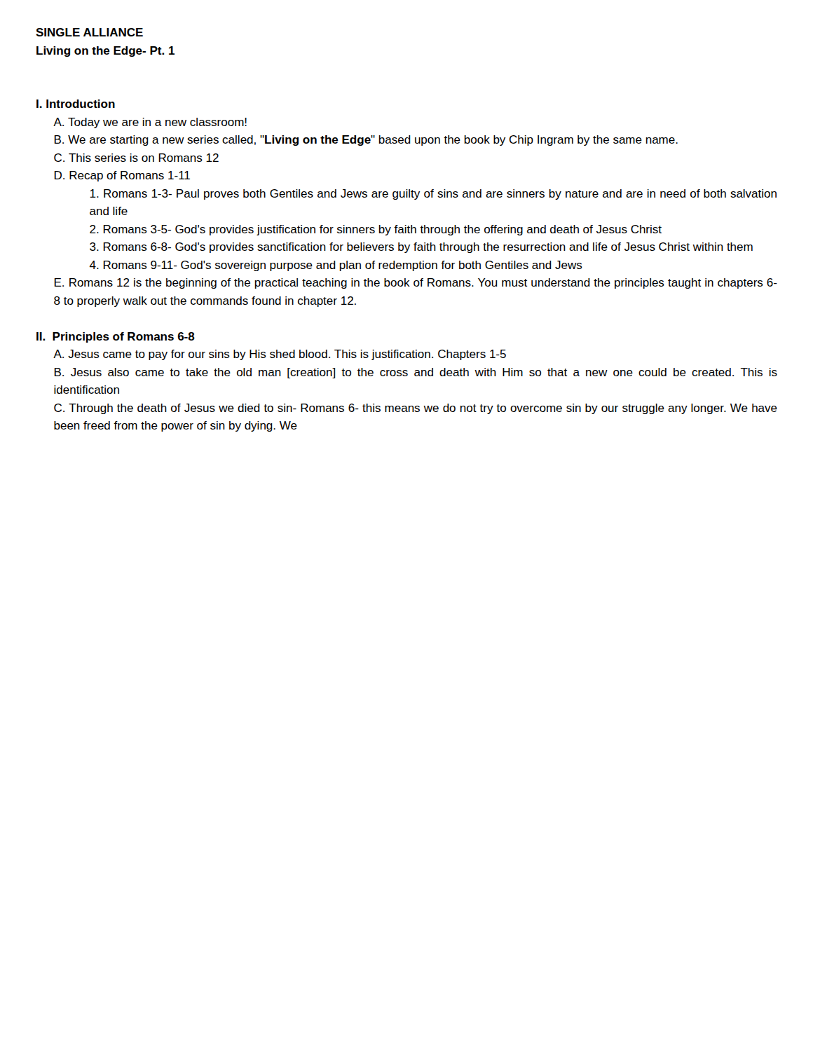SINGLE ALLIANCE
Living on the Edge- Pt. 1
I. Introduction
A. Today we are in a new classroom!
B. We are starting a new series called, "Living on the Edge" based upon the book by Chip Ingram by the same name.
C. This series is on Romans 12
D. Recap of Romans 1-11
1. Romans 1-3- Paul proves both Gentiles and Jews are guilty of sins and are sinners by nature and are in need of both salvation and life
2. Romans 3-5- God's provides justification for sinners by faith through the offering and death of Jesus Christ
3. Romans 6-8- God's provides sanctification for believers by faith through the resurrection and life of Jesus Christ within them
4. Romans 9-11- God's sovereign purpose and plan of redemption for both Gentiles and Jews
E. Romans 12 is the beginning of the practical teaching in the book of Romans. You must understand the principles taught in chapters 6-8 to properly walk out the commands found in chapter 12.
II. Principles of Romans 6-8
A. Jesus came to pay for our sins by His shed blood. This is justification. Chapters 1-5
B. Jesus also came to take the old man [creation] to the cross and death with Him so that a new one could be created. This is identification
C. Through the death of Jesus we died to sin- Romans 6- this means we do not try to overcome sin by our struggle any longer. We have been freed from the power of sin by dying. We